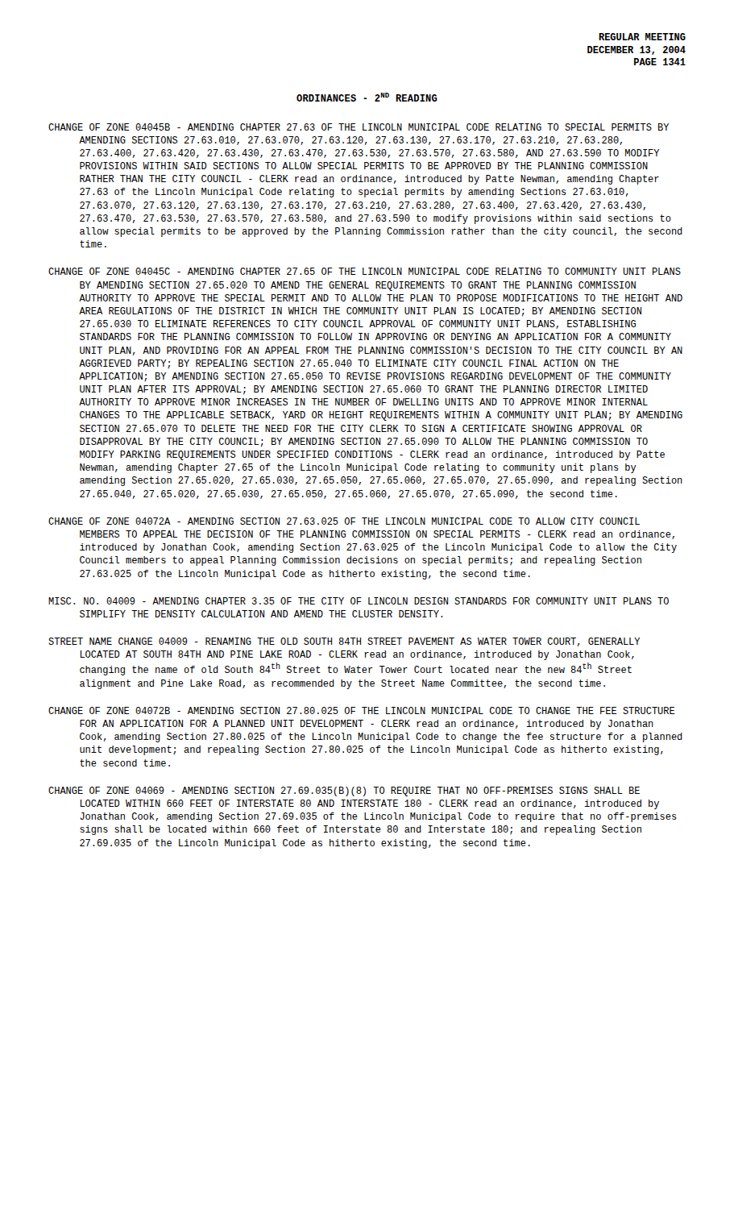REGULAR MEETING
DECEMBER 13, 2004
PAGE 1341
ORDINANCES - 2ND READING
CHANGE OF ZONE 04045B - AMENDING CHAPTER 27.63 OF THE LINCOLN MUNICIPAL CODE RELATING TO SPECIAL PERMITS BY AMENDING SECTIONS 27.63.010, 27.63.070, 27.63.120, 27.63.130, 27.63.170, 27.63.210, 27.63.280, 27.63.400, 27.63.420, 27.63.430, 27.63.470, 27.63.530, 27.63.570, 27.63.580, AND 27.63.590 TO MODIFY PROVISIONS WITHIN SAID SECTIONS TO ALLOW SPECIAL PERMITS TO BE APPROVED BY THE PLANNING COMMISSION RATHER THAN THE CITY COUNCIL - CLERK read an ordinance, introduced by Patte Newman, amending Chapter 27.63 of the Lincoln Municipal Code relating to special permits by amending Sections 27.63.010, 27.63.070, 27.63.120, 27.63.130, 27.63.170, 27.63.210, 27.63.280, 27.63.400, 27.63.420, 27.63.430, 27.63.470, 27.63.530, 27.63.570, 27.63.580, and 27.63.590 to modify provisions within said sections to allow special permits to be approved by the Planning Commission rather than the city council, the second time.
CHANGE OF ZONE 04045C - AMENDING CHAPTER 27.65 OF THE LINCOLN MUNICIPAL CODE RELATING TO COMMUNITY UNIT PLANS BY AMENDING SECTION 27.65.020 TO AMEND THE GENERAL REQUIREMENTS TO GRANT THE PLANNING COMMISSION AUTHORITY TO APPROVE THE SPECIAL PERMIT AND TO ALLOW THE PLAN TO PROPOSE MODIFICATIONS TO THE HEIGHT AND AREA REGULATIONS OF THE DISTRICT IN WHICH THE COMMUNITY UNIT PLAN IS LOCATED; BY AMENDING SECTION 27.65.030 TO ELIMINATE REFERENCES TO CITY COUNCIL APPROVAL OF COMMUNITY UNIT PLANS, ESTABLISHING STANDARDS FOR THE PLANNING COMMISSION TO FOLLOW IN APPROVING OR DENYING AN APPLICATION FOR A COMMUNITY UNIT PLAN, AND PROVIDING FOR AN APPEAL FROM THE PLANNING COMMISSION'S DECISION TO THE CITY COUNCIL BY AN AGGRIEVED PARTY; BY REPEALING SECTION 27.65.040 TO ELIMINATE CITY COUNCIL FINAL ACTION ON THE APPLICATION; BY AMENDING SECTION 27.65.050 TO REVISE PROVISIONS REGARDING DEVELOPMENT OF THE COMMUNITY UNIT PLAN AFTER ITS APPROVAL; BY AMENDING SECTION 27.65.060 TO GRANT THE PLANNING DIRECTOR LIMITED AUTHORITY TO APPROVE MINOR INCREASES IN THE NUMBER OF DWELLING UNITS AND TO APPROVE MINOR INTERNAL CHANGES TO THE APPLICABLE SETBACK, YARD OR HEIGHT REQUIREMENTS WITHIN A COMMUNITY UNIT PLAN; BY AMENDING SECTION 27.65.070 TO DELETE THE NEED FOR THE CITY CLERK TO SIGN A CERTIFICATE SHOWING APPROVAL OR DISAPPROVAL BY THE CITY COUNCIL; BY AMENDING SECTION 27.65.090 TO ALLOW THE PLANNING COMMISSION TO MODIFY PARKING REQUIREMENTS UNDER SPECIFIED CONDITIONS - CLERK read an ordinance, introduced by Patte Newman, amending Chapter 27.65 of the Lincoln Municipal Code relating to community unit plans by amending Section 27.65.020, 27.65.030, 27.65.050, 27.65.060, 27.65.070, 27.65.090, and repealing Section 27.65.040, 27.65.020, 27.65.030, 27.65.050, 27.65.060, 27.65.070, 27.65.090, the second time.
CHANGE OF ZONE 04072A - AMENDING SECTION 27.63.025 OF THE LINCOLN MUNICIPAL CODE TO ALLOW CITY COUNCIL MEMBERS TO APPEAL THE DECISION OF THE PLANNING COMMISSION ON SPECIAL PERMITS - CLERK read an ordinance, introduced by Jonathan Cook, amending Section 27.63.025 of the Lincoln Municipal Code to allow the City Council members to appeal Planning Commission decisions on special permits; and repealing Section 27.63.025 of the Lincoln Municipal Code as hitherto existing, the second time.
MISC. NO. 04009 - AMENDING CHAPTER 3.35 OF THE CITY OF LINCOLN DESIGN STANDARDS FOR COMMUNITY UNIT PLANS TO SIMPLIFY THE DENSITY CALCULATION AND AMEND THE CLUSTER DENSITY.
STREET NAME CHANGE 04009 - RENAMING THE OLD SOUTH 84TH STREET PAVEMENT AS WATER TOWER COURT, GENERALLY LOCATED AT SOUTH 84TH AND PINE LAKE ROAD - CLERK read an ordinance, introduced by Jonathan Cook, changing the name of old South 84th Street to Water Tower Court located near the new 84th Street alignment and Pine Lake Road, as recommended by the Street Name Committee, the second time.
CHANGE OF ZONE 04072B - AMENDING SECTION 27.80.025 OF THE LINCOLN MUNICIPAL CODE TO CHANGE THE FEE STRUCTURE FOR AN APPLICATION FOR A PLANNED UNIT DEVELOPMENT - CLERK read an ordinance, introduced by Jonathan Cook, amending Section 27.80.025 of the Lincoln Municipal Code to change the fee structure for a planned unit development; and repealing Section 27.80.025 of the Lincoln Municipal Code as hitherto existing, the second time.
CHANGE OF ZONE 04069 - AMENDING SECTION 27.69.035(B)(8) TO REQUIRE THAT NO OFF-PREMISES SIGNS SHALL BE LOCATED WITHIN 660 FEET OF INTERSTATE 80 AND INTERSTATE 180 - CLERK read an ordinance, introduced by Jonathan Cook, amending Section 27.69.035 of the Lincoln Municipal Code to require that no off-premises signs shall be located within 660 feet of Interstate 80 and Interstate 180; and repealing Section 27.69.035 of the Lincoln Municipal Code as hitherto existing, the second time.